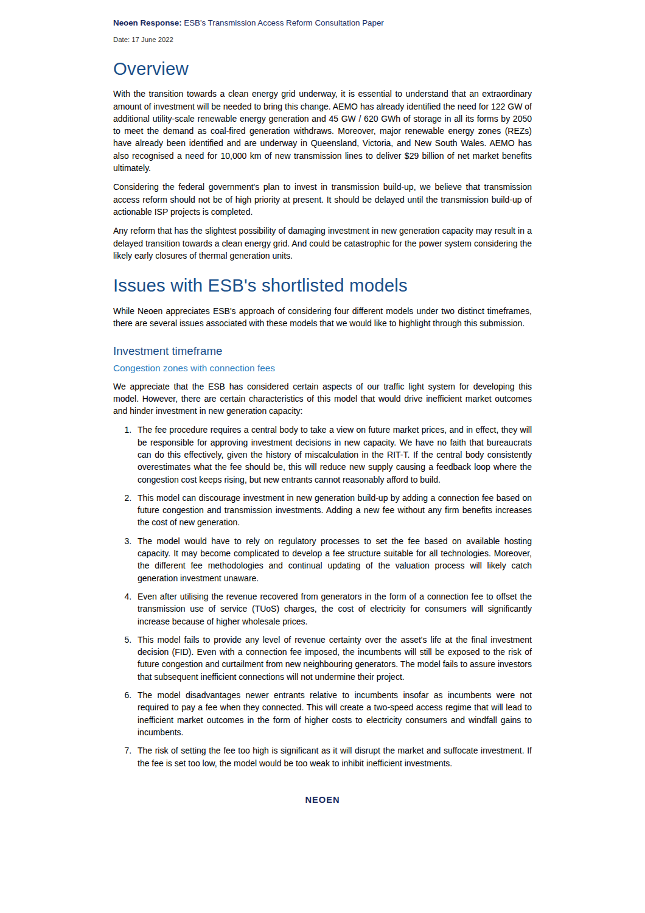Neoen Response: ESB's Transmission Access Reform Consultation Paper
Date: 17 June 2022
Overview
With the transition towards a clean energy grid underway, it is essential to understand that an extraordinary amount of investment will be needed to bring this change. AEMO has already identified the need for 122 GW of additional utility-scale renewable energy generation and 45 GW / 620 GWh of storage in all its forms by 2050 to meet the demand as coal-fired generation withdraws. Moreover, major renewable energy zones (REZs) have already been identified and are underway in Queensland, Victoria, and New South Wales. AEMO has also recognised a need for 10,000 km of new transmission lines to deliver $29 billion of net market benefits ultimately.
Considering the federal government's plan to invest in transmission build-up, we believe that transmission access reform should not be of high priority at present. It should be delayed until the transmission build-up of actionable ISP projects is completed.
Any reform that has the slightest possibility of damaging investment in new generation capacity may result in a delayed transition towards a clean energy grid. And could be catastrophic for the power system considering the likely early closures of thermal generation units.
Issues with ESB's shortlisted models
While Neoen appreciates ESB's approach of considering four different models under two distinct timeframes, there are several issues associated with these models that we would like to highlight through this submission.
Investment timeframe
Congestion zones with connection fees
We appreciate that the ESB has considered certain aspects of our traffic light system for developing this model. However, there are certain characteristics of this model that would drive inefficient market outcomes and hinder investment in new generation capacity:
The fee procedure requires a central body to take a view on future market prices, and in effect, they will be responsible for approving investment decisions in new capacity. We have no faith that bureaucrats can do this effectively, given the history of miscalculation in the RIT-T. If the central body consistently overestimates what the fee should be, this will reduce new supply causing a feedback loop where the congestion cost keeps rising, but new entrants cannot reasonably afford to build.
This model can discourage investment in new generation build-up by adding a connection fee based on future congestion and transmission investments. Adding a new fee without any firm benefits increases the cost of new generation.
The model would have to rely on regulatory processes to set the fee based on available hosting capacity. It may become complicated to develop a fee structure suitable for all technologies. Moreover, the different fee methodologies and continual updating of the valuation process will likely catch generation investment unaware.
Even after utilising the revenue recovered from generators in the form of a connection fee to offset the transmission use of service (TUoS) charges, the cost of electricity for consumers will significantly increase because of higher wholesale prices.
This model fails to provide any level of revenue certainty over the asset's life at the final investment decision (FID). Even with a connection fee imposed, the incumbents will still be exposed to the risk of future congestion and curtailment from new neighbouring generators. The model fails to assure investors that subsequent inefficient connections will not undermine their project.
The model disadvantages newer entrants relative to incumbents insofar as incumbents were not required to pay a fee when they connected. This will create a two-speed access regime that will lead to inefficient market outcomes in the form of higher costs to electricity consumers and windfall gains to incumbents.
The risk of setting the fee too high is significant as it will disrupt the market and suffocate investment. If the fee is set too low, the model would be too weak to inhibit inefficient investments.
NEOEN